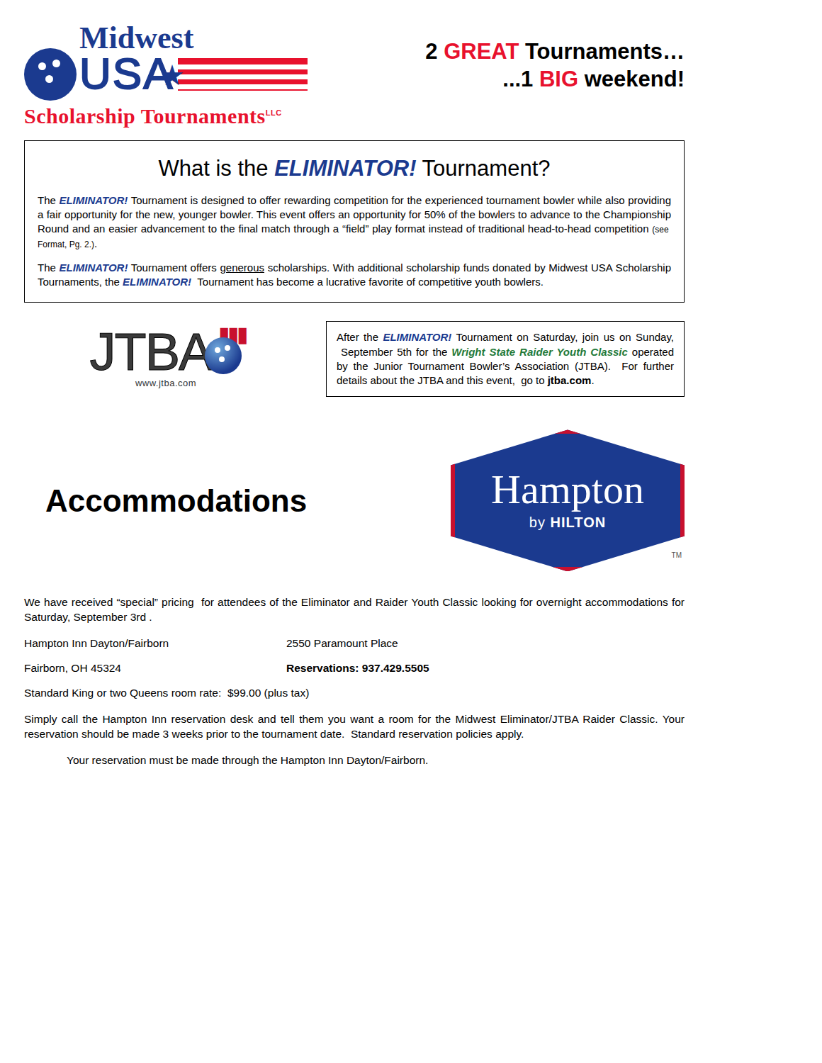Midwest
USA
★
Scholarship TournamentsLLC
2 GREAT Tournaments…
...1 BIG weekend!
What is the ELIMINATOR! Tournament?
The ELIMINATOR! Tournament is designed to offer rewarding competition for the experienced tournament bowler while also providing a fair opportunity for the new, younger bowler. This event offers an opportunity for 50% of the bowlers to advance to the Championship Round and an easier advancement to the final match through a “field” play format instead of traditional head-to-head competition (see Format, Pg. 2.).
The ELIMINATOR! Tournament offers generous scholarships. With additional scholarship funds donated by Midwest USA Scholarship Tournaments, the ELIMINATOR! Tournament has become a lucrative favorite of competitive youth bowlers.
▮▮▮JTBA
www.jtba.com
After the ELIMINATOR! Tournament on Saturday, join us on Sunday, September 5th for the Wright State Raider Youth Classic operated by the Junior Tournament Bowler’s Association (JTBA). For further details about the JTBA and this event, go to jtba.com.
Accommodations
Hampton
by HILTON
TM
We have received “special” pricing for attendees of the Eliminator and Raider Youth Classic looking for overnight accommodations for Saturday, September 3rd .
Hampton Inn Dayton/Fairborn
2550 Paramount Place
Fairborn, OH 45324
Reservations: 937.429.5505
Standard King or two Queens room rate: $99.00 (plus tax)
Simply call the Hampton Inn reservation desk and tell them you want a room for the Midwest Eliminator/JTBA Raider Classic. Your reservation should be made 3 weeks prior to the tournament date. Standard reservation policies apply.
Your reservation must be made through the Hampton Inn Dayton/Fairborn.